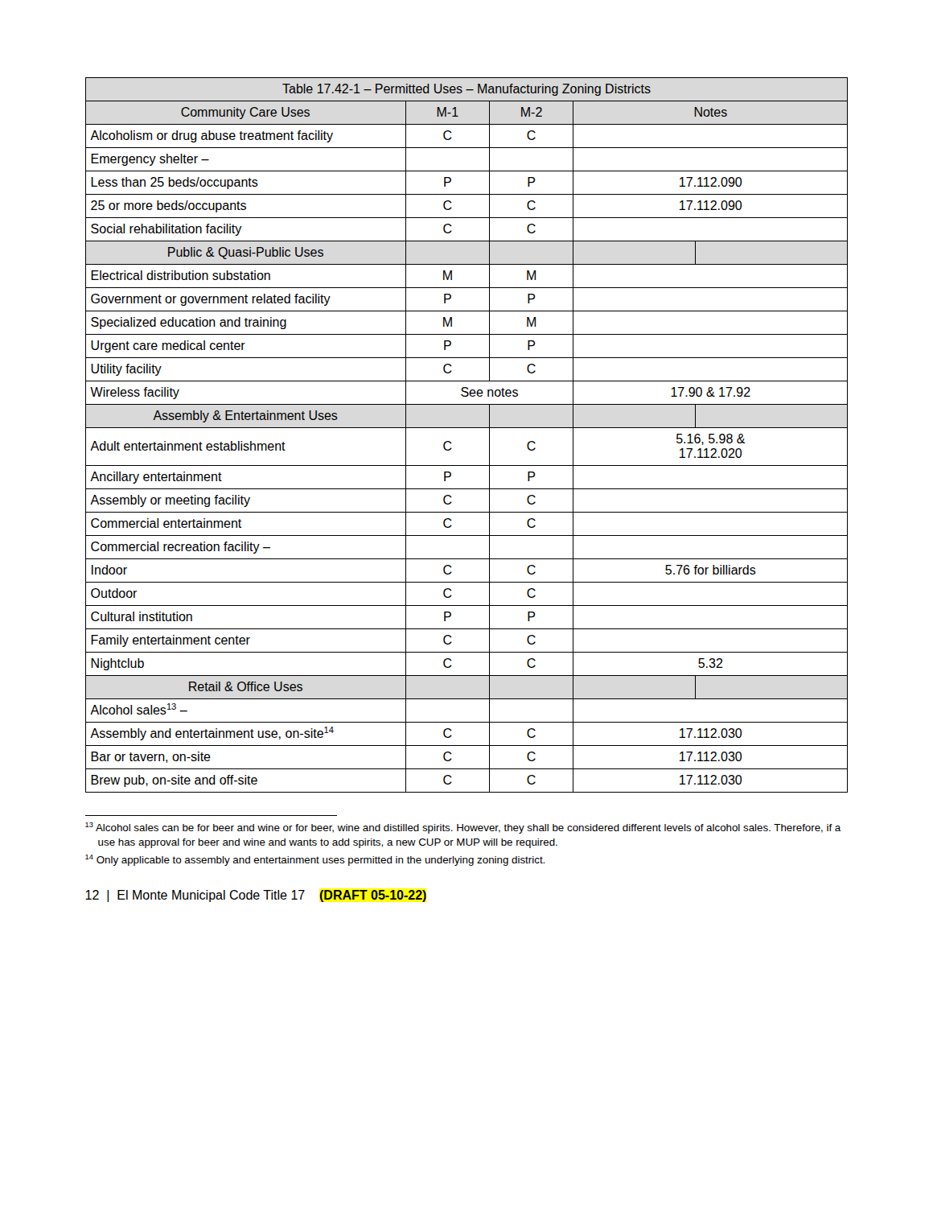| Table 17.42-1 – Permitted Uses – Manufacturing Zoning Districts |
| Community Care Uses | M-1 | M-2 | Notes |
| Alcoholism or drug abuse treatment facility | C | C | |
| Emergency shelter – | | | |
| Less than 25 beds/occupants | P | P | 17.112.090 |
| 25 or more beds/occupants | C | C | 17.112.090 |
| Social rehabilitation facility | C | C | |
| Public & Quasi-Public Uses | | | | |
| Electrical distribution substation | M | M | |
| Government or government related facility | P | P | |
| Specialized education and training | M | M | |
| Urgent care medical center | P | P | |
| Utility facility | C | C | |
| Wireless facility | See notes | 17.90 & 17.92 |
| Assembly & Entertainment Uses | | | | |
| Adult entertainment establishment | C | C | 5.16, 5.98 & 17.112.020 |
| Ancillary entertainment | P | P | |
| Assembly or meeting facility | C | C | |
| Commercial entertainment | C | C | |
| Commercial recreation facility – | | | |
| Indoor | C | C | 5.76 for billiards |
| Outdoor | C | C | |
| Cultural institution | P | P | |
| Family entertainment center | C | C | |
| Nightclub | C | C | 5.32 |
| Retail & Office Uses | | | | |
| Alcohol sales 13 – | | | |
| Assembly and entertainment use, on-site 14 | C | C | 17.112.030 |
| Bar or tavern, on-site | C | C | 17.112.030 |
| Brew pub, on-site and off-site | C | C | 17.112.030 |
13 Alcohol sales can be for beer and wine or for beer, wine and distilled spirits. However, they shall be considered different levels of alcohol sales. Therefore, if a use has approval for beer and wine and wants to add spirits, a new CUP or MUP will be required.
14 Only applicable to assembly and entertainment uses permitted in the underlying zoning district.
12 | El Monte Municipal Code Title 17 (DRAFT 05-10-22)